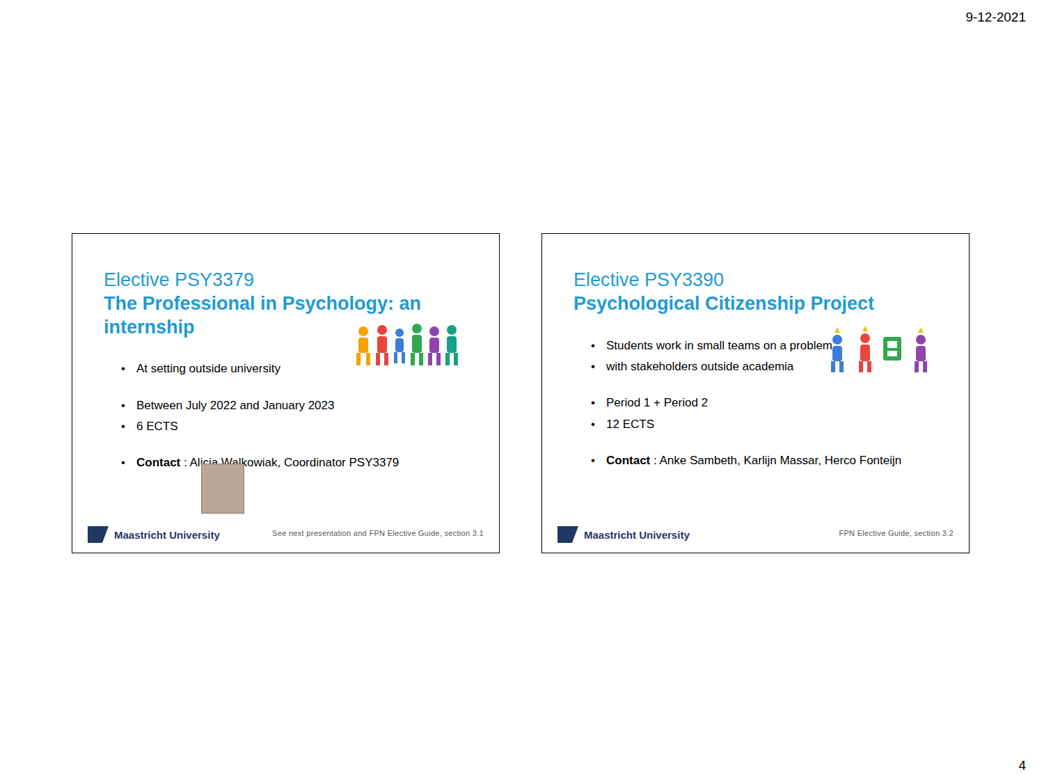9-12-2021
Elective PSY3379The Professional in Psychology: an internship
At setting outside university
Between July 2022 and January 2023
6 ECTS
Contact : Alicia Walkowiak, Coordinator PSY3379
Maastricht University
See next presentation and FPN Elective Guide, section 3.1
Elective PSY3390Psychological Citizenship Project
Students work in small teams on a problem
with stakeholders outside academia
Period 1 + Period 2
12 ECTS
Contact : Anke Sambeth, Karlijn Massar, Herco Fonteijn
Maastricht University
FPN Elective Guide, section 3.2
4